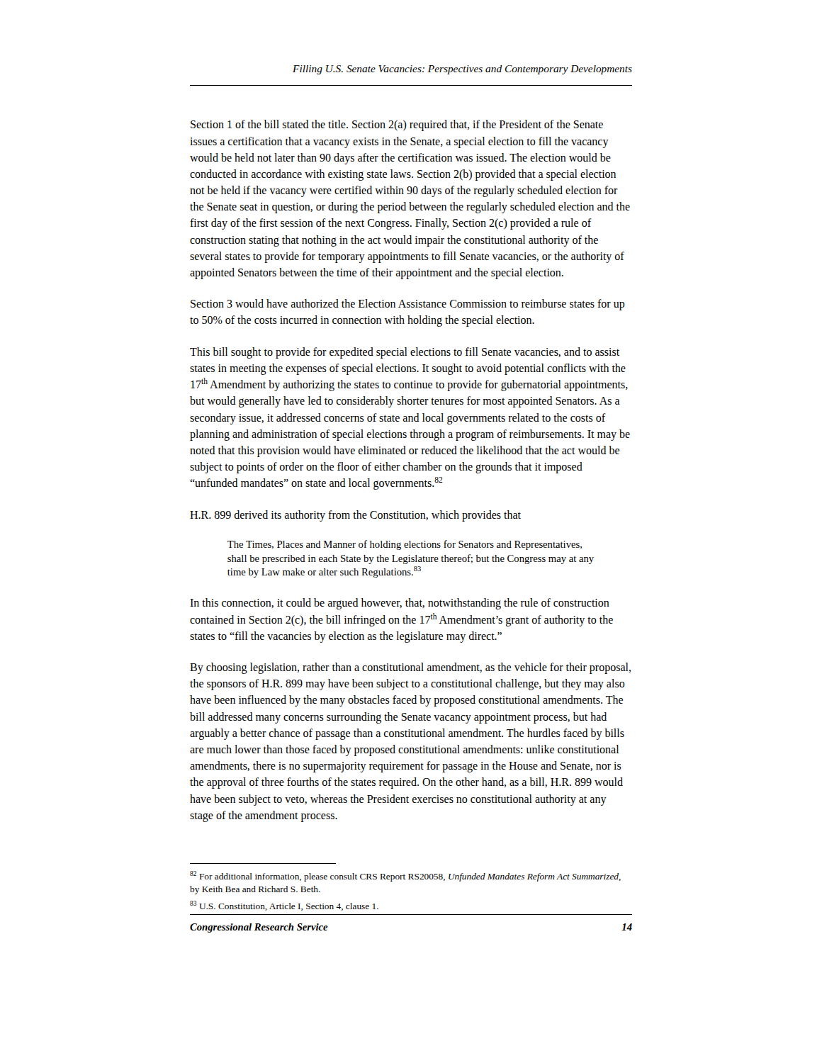Filling U.S. Senate Vacancies: Perspectives and Contemporary Developments
Section 1 of the bill stated the title. Section 2(a) required that, if the President of the Senate issues a certification that a vacancy exists in the Senate, a special election to fill the vacancy would be held not later than 90 days after the certification was issued. The election would be conducted in accordance with existing state laws. Section 2(b) provided that a special election not be held if the vacancy were certified within 90 days of the regularly scheduled election for the Senate seat in question, or during the period between the regularly scheduled election and the first day of the first session of the next Congress. Finally, Section 2(c) provided a rule of construction stating that nothing in the act would impair the constitutional authority of the several states to provide for temporary appointments to fill Senate vacancies, or the authority of appointed Senators between the time of their appointment and the special election.
Section 3 would have authorized the Election Assistance Commission to reimburse states for up to 50% of the costs incurred in connection with holding the special election.
This bill sought to provide for expedited special elections to fill Senate vacancies, and to assist states in meeting the expenses of special elections. It sought to avoid potential conflicts with the 17th Amendment by authorizing the states to continue to provide for gubernatorial appointments, but would generally have led to considerably shorter tenures for most appointed Senators. As a secondary issue, it addressed concerns of state and local governments related to the costs of planning and administration of special elections through a program of reimbursements. It may be noted that this provision would have eliminated or reduced the likelihood that the act would be subject to points of order on the floor of either chamber on the grounds that it imposed “unfunded mandates” on state and local governments.82
H.R. 899 derived its authority from the Constitution, which provides that
The Times, Places and Manner of holding elections for Senators and Representatives, shall be prescribed in each State by the Legislature thereof; but the Congress may at any time by Law make or alter such Regulations.83
In this connection, it could be argued however, that, notwithstanding the rule of construction contained in Section 2(c), the bill infringed on the 17th Amendment’s grant of authority to the states to “fill the vacancies by election as the legislature may direct.”
By choosing legislation, rather than a constitutional amendment, as the vehicle for their proposal, the sponsors of H.R. 899 may have been subject to a constitutional challenge, but they may also have been influenced by the many obstacles faced by proposed constitutional amendments. The bill addressed many concerns surrounding the Senate vacancy appointment process, but had arguably a better chance of passage than a constitutional amendment. The hurdles faced by bills are much lower than those faced by proposed constitutional amendments: unlike constitutional amendments, there is no supermajority requirement for passage in the House and Senate, nor is the approval of three fourths of the states required. On the other hand, as a bill, H.R. 899 would have been subject to veto, whereas the President exercises no constitutional authority at any stage of the amendment process.
82 For additional information, please consult CRS Report RS20058, Unfunded Mandates Reform Act Summarized, by Keith Bea and Richard S. Beth.
83 U.S. Constitution, Article I, Section 4, clause 1.
Congressional Research Service 14